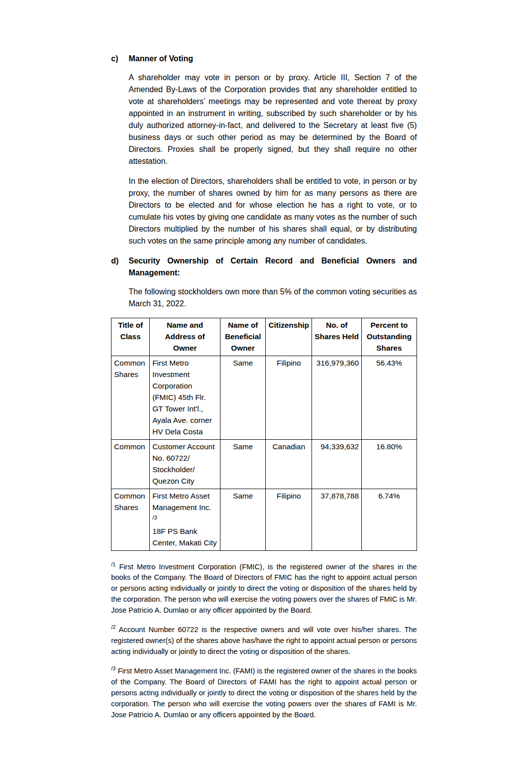c)
Manner of Voting
A shareholder may vote in person or by proxy. Article III, Section 7 of the Amended By-Laws of the Corporation provides that any shareholder entitled to vote at shareholders’ meetings may be represented and vote thereat by proxy appointed in an instrument in writing, subscribed by such shareholder or by his duly authorized attorney-in-fact, and delivered to the Secretary at least five (5) business days or such other period as may be determined by the Board of Directors. Proxies shall be properly signed, but they shall require no other attestation.
In the election of Directors, shareholders shall be entitled to vote, in person or by proxy, the number of shares owned by him for as many persons as there are Directors to be elected and for whose election he has a right to vote, or to cumulate his votes by giving one candidate as many votes as the number of such Directors multiplied by the number of his shares shall equal, or by distributing such votes on the same principle among any number of candidates.
d)
Security Ownership of Certain Record and Beneficial Owners and Management:
The following stockholders own more than 5% of the common voting securities as March 31, 2022.
| Title of Class | Name and Address of Owner | Name of Beneficial Owner | Citizenship | No. of Shares Held | Percent to Outstanding Shares |
| --- | --- | --- | --- | --- | --- |
| Common Shares | First Metro Investment Corporation (FMIC) 45th Flr. GT Tower Int'l., Ayala Ave. corner HV Dela Costa | Same | Filipino | 316,979,360 | 56.43% |
| Common | Customer Account No. 60722/ Stockholder/ Quezon City | Same | Canadian | 94,339,632 | 16.80% |
| Common Shares | First Metro Asset Management Inc. /3 18F PS Bank Center, Makati City | Same | Filipino | 37,878,788 | 6.74% |
/1 First Metro Investment Corporation (FMIC), is the registered owner of the shares in the books of the Company. The Board of Directors of FMIC has the right to appoint actual person or persons acting individually or jointly to direct the voting or disposition of the shares held by the corporation. The person who will exercise the voting powers over the shares of FMIC is Mr. Jose Patricio A. Dumlao or any officer appointed by the Board.
/2 Account Number 60722 is the respective owners and will vote over his/her shares. The registered owner(s) of the shares above has/have the right to appoint actual person or persons acting individually or jointly to direct the voting or disposition of the shares.
/3 First Metro Asset Management Inc. (FAMI) is the registered owner of the shares in the books of the Company. The Board of Directors of FAMI has the right to appoint actual person or persons acting individually or jointly to direct the voting or disposition of the shares held by the corporation. The person who will exercise the voting powers over the shares of FAMI is Mr. Jose Patricio A. Dumlao or any officers appointed by the Board.